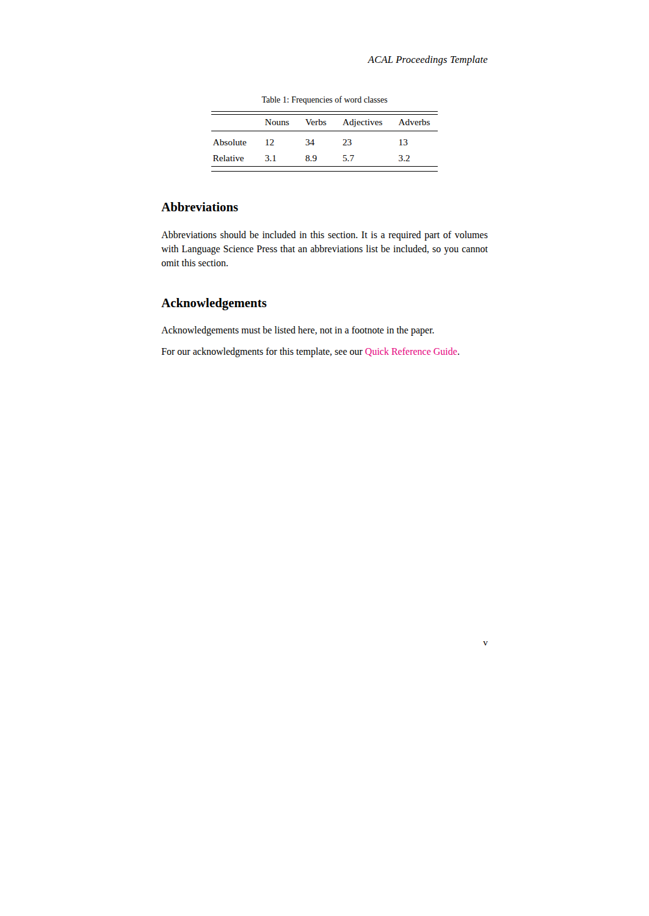ACAL Proceedings Template
Table 1: Frequencies of word classes
| | Nouns | Verbs | Adjectives | Adverbs |
| --- | --- | --- | --- | --- |
| Absolute | 12 | 34 | 23 | 13 |
| Relative | 3.1 | 8.9 | 5.7 | 3.2 |
Abbreviations
Abbreviations should be included in this section. It is a required part of volumes with Language Science Press that an abbreviations list be included, so you cannot omit this section.
Acknowledgements
Acknowledgements must be listed here, not in a footnote in the paper.
For our acknowledgments for this template, see our Quick Reference Guide.
v